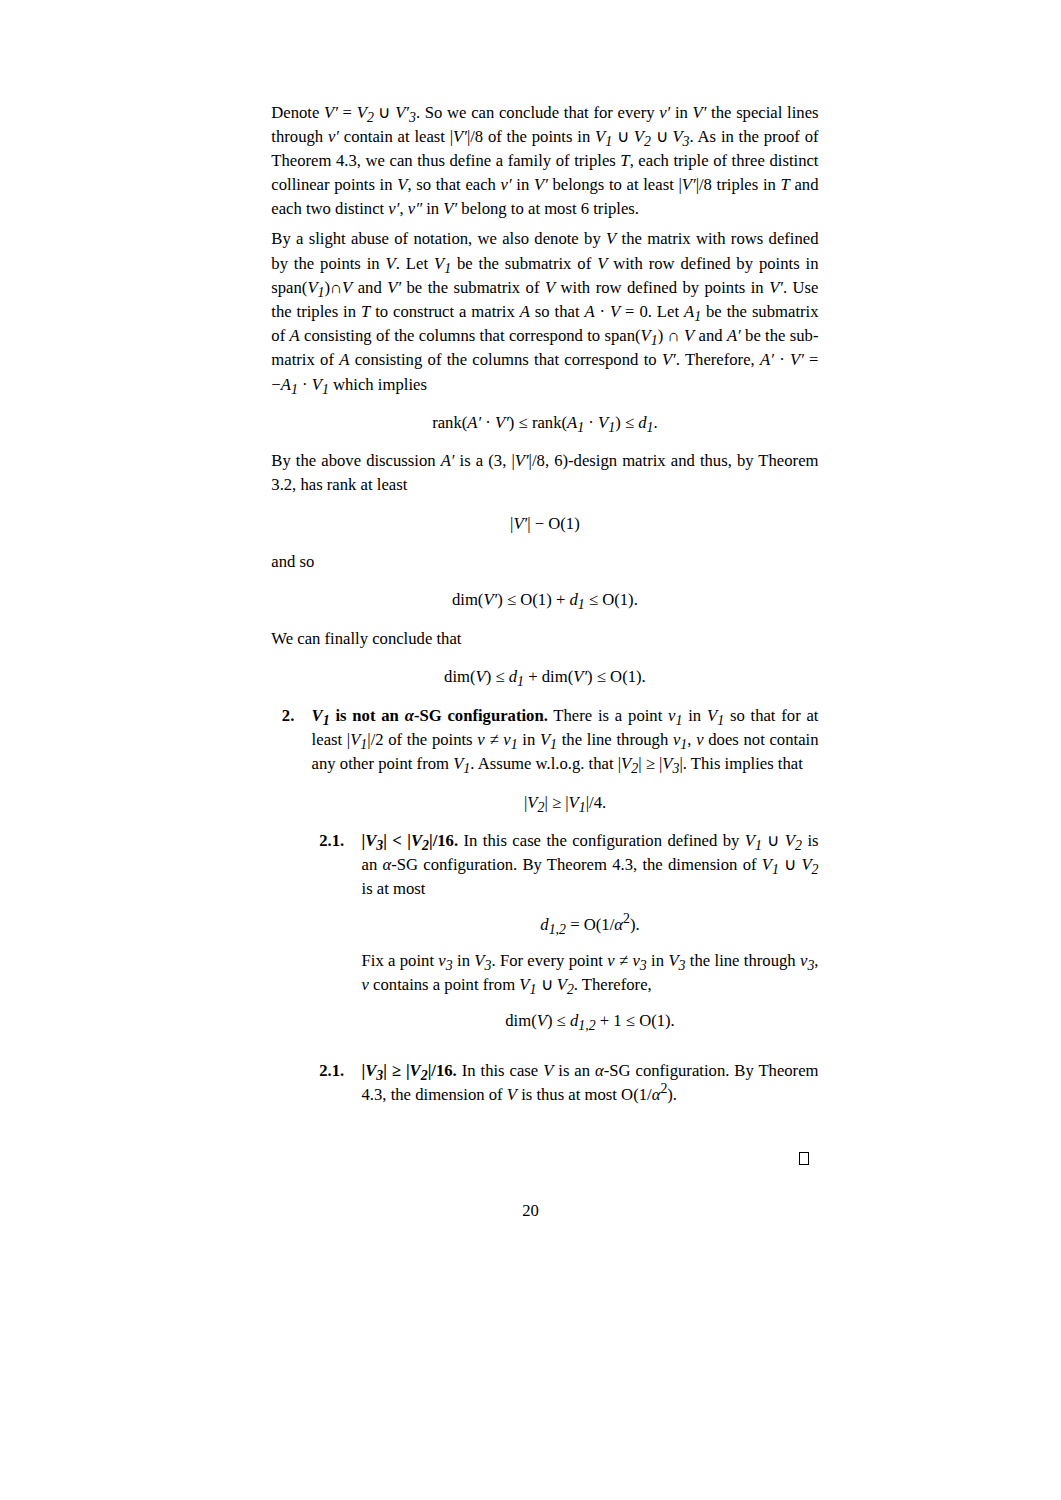Denote V′ = V2 ∪ V′3. So we can conclude that for every v′ in V′ the special lines through v′ contain at least |V′|/8 of the points in V1 ∪ V2 ∪ V3. As in the proof of Theorem 4.3, we can thus define a family of triples T, each triple of three distinct collinear points in V, so that each v′ in V′ belongs to at least |V′|/8 triples in T and each two distinct v′, v″ in V′ belong to at most 6 triples.
By a slight abuse of notation, we also denote by V the matrix with rows defined by the points in V. Let V1 be the submatrix of V with row defined by points in span(V1)∩V and V′ be the submatrix of V with row defined by points in V′. Use the triples in T to construct a matrix A so that A · V = 0. Let A1 be the submatrix of A consisting of the columns that correspond to span(V1) ∩ V and A′ be the submatrix of A consisting of the columns that correspond to V′. Therefore, A′ · V′ = −A1 · V1 which implies
rank(A′ · V′) ≤ rank(A1 · V1) ≤ d1.
By the above discussion A′ is a (3, |V′|/8, 6)-design matrix and thus, by Theorem 3.2, has rank at least
|V′| − O(1)
and so
dim(V′) ≤ O(1) + d1 ≤ O(1).
We can finally conclude that
dim(V) ≤ d1 + dim(V′) ≤ O(1).
2.
V1 is not an α-SG configuration. There is a point v1 in V1 so that for at least |V1|/2 of the points v ≠ v1 in V1 the line through v1, v does not contain any other point from V1. Assume w.l.o.g. that |V2| ≥ |V3|. This implies that
|V2| ≥ |V1|/4.
2.1.
|V3| < |V2|/16. In this case the configuration defined by V1 ∪ V2 is an α-SG configuration. By Theorem 4.3, the dimension of V1 ∪ V2 is at most
d1,2 = O(1/α2).
Fix a point v3 in V3. For every point v ≠ v3 in V3 the line through v3, v contains a point from V1 ∪ V2. Therefore,
dim(V) ≤ d1,2 + 1 ≤ O(1).
2.1.
|V3| ≥ |V2|/16. In this case V is an α-SG configuration. By Theorem 4.3, the dimension of V is thus at most O(1/α2).
20